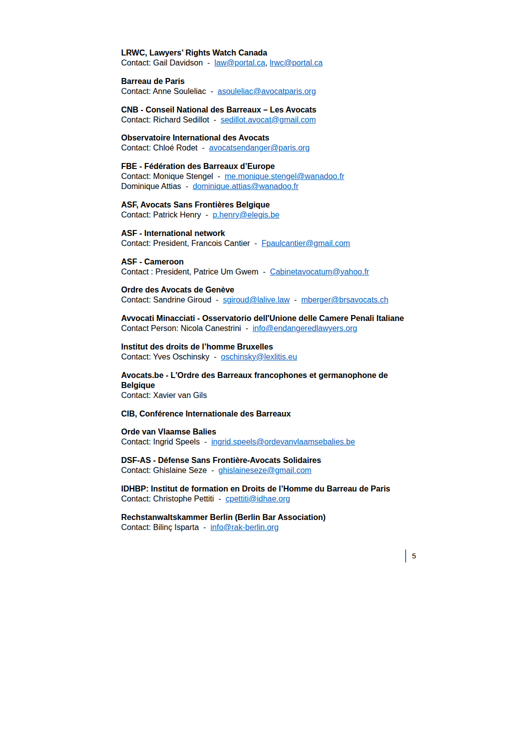LRWC, Lawyers’ Rights Watch Canada
Contact: Gail Davidson - law@portal.ca, lrwc@portal.ca
Barreau de Paris
Contact: Anne Souleliac - asouleliac@avocatparis.org
CNB - Conseil National des Barreaux – Les Avocats
Contact: Richard Sedillot - sedillot.avocat@gmail.com
Observatoire International des Avocats
Contact: Chloé Rodet - avocatsendanger@paris.org
FBE - Fédération des Barreaux d’Europe
Contact: Monique Stengel - me.monique.stengel@wanadoo.fr
Dominique Attias - dominique.attias@wanadoo.fr
ASF, Avocats Sans Frontières Belgique
Contact: Patrick Henry - p.henry@elegis.be
ASF - International network
Contact: President, Francois Cantier - Fpaulcantier@gmail.com
ASF - Cameroon
Contact : President, Patrice Um Gwem - Cabinetavocatum@yahoo.fr
Ordre des Avocats de Genève
Contact: Sandrine Giroud - sgiroud@lalive.law - mberger@brsavocats.ch
Avvocati Minacciati - Osservatorio dell'Unione delle Camere Penali Italiane
Contact Person: Nicola Canestrini - info@endangeredlawyers.org
Institut des droits de l’homme Bruxelles
Contact: Yves Oschinsky - oschinsky@lexlitis.eu
Avocats.be - L'Ordre des Barreaux francophones et germanophone de Belgique
Contact: Xavier van Gils
CIB, Conférence Internationale des Barreaux
Orde van Vlaamse Balies
Contact: Ingrid Speels - ingrid.speels@ordevanvlaamsebalies.be
DSF-AS - Défense Sans Frontière-Avocats Solidaires
Contact: Ghislaine Seze - ghislaineseze@gmail.com
IDHBP: Institut de formation en Droits de l’Homme du Barreau de Paris
Contact: Christophe Pettiti - cpettiti@idhae.org
Rechstanwaltskammer Berlin (Berlin Bar Association)
Contact: Bilinç Isparta - info@rak-berlin.org
5